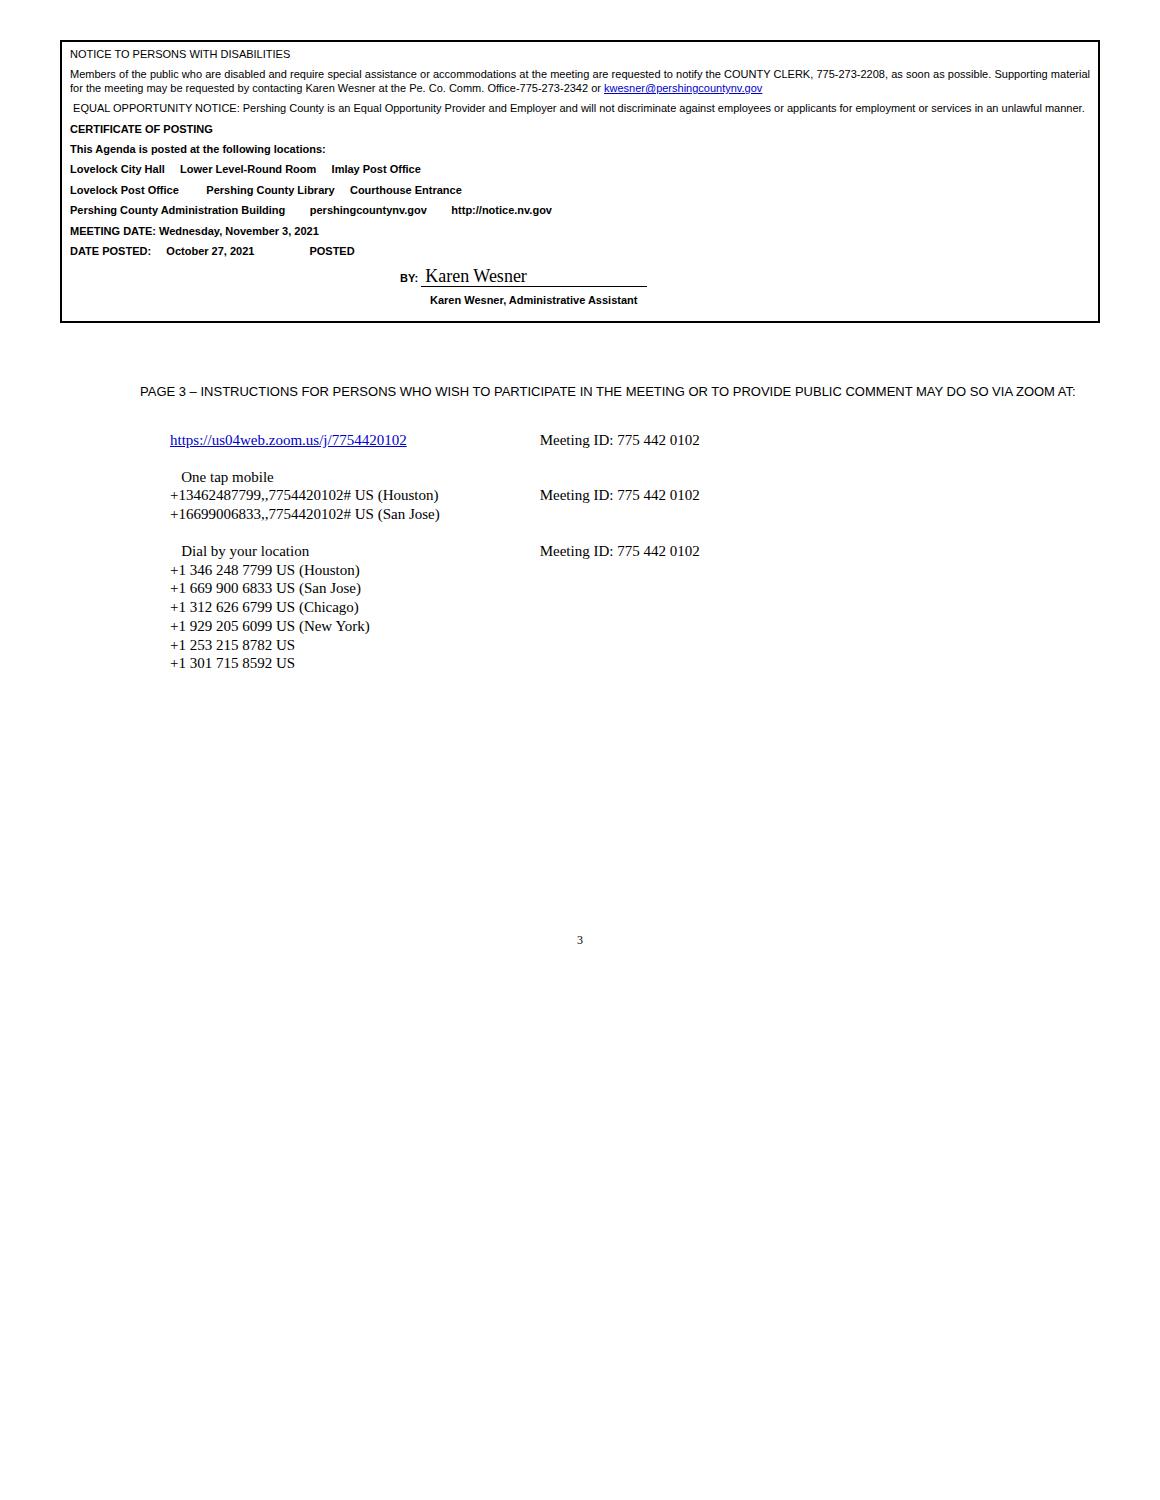NOTICE TO PERSONS WITH DISABILITIES
Members of the public who are disabled and require special assistance or accommodations at the meeting are requested to notify the COUNTY CLERK, 775-273-2208, as soon as possible. Supporting material for the meeting may be requested by contacting Karen Wesner at the Pe. Co. Comm. Office-775-273-2342 or kwesner@pershingcountynv.gov
EQUAL OPPORTUNITY NOTICE: Pershing County is an Equal Opportunity Provider and Employer and will not discriminate against employees or applicants for employment or services in an unlawful manner.
CERTIFICATE OF POSTING
This Agenda is posted at the following locations:
Lovelock City Hall Lower Level-Round Room Imlay Post Office
Lovelock Post Office Pershing County Library Courthouse Entrance
Pershing County Administration Building pershingcountynv.gov http://notice.nv.gov
MEETING DATE: Wednesday, November 3, 2021
DATE POSTED: October 27, 2021 POSTED
BY: Karen Wesner
Karen Wesner, Administrative Assistant
PAGE 3 – INSTRUCTIONS FOR PERSONS WHO WISH TO PARTICIPATE IN THE MEETING OR TO PROVIDE PUBLIC COMMENT MAY DO SO VIA ZOOM AT:
| https://us04web.zoom.us/j/7754420102 | Meeting ID: 775 442 0102 |
| One tap mobile +13462487799,,7754420102# US (Houston) +16699006833,,7754420102# US (San Jose) | Meeting ID: 775 442 0102 |
| Dial by your location +1 346 248 7799 US (Houston) +1 669 900 6833 US (San Jose) +1 312 626 6799 US (Chicago) +1 929 205 6099 US (New York) +1 253 215 8782 US +1 301 715 8592 US | Meeting ID: 775 442 0102 |
3